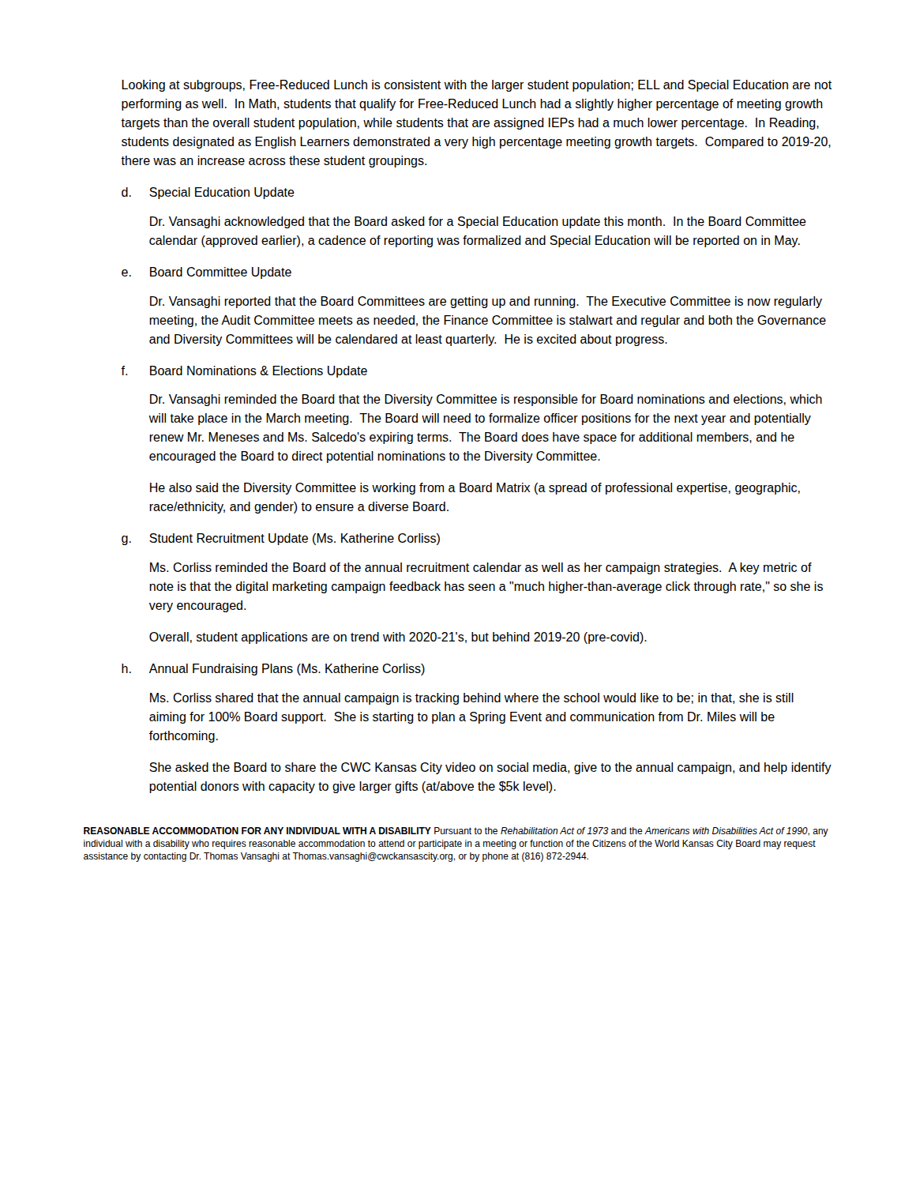Looking at subgroups, Free-Reduced Lunch is consistent with the larger student population; ELL and Special Education are not performing as well. In Math, students that qualify for Free-Reduced Lunch had a slightly higher percentage of meeting growth targets than the overall student population, while students that are assigned IEPs had a much lower percentage. In Reading, students designated as English Learners demonstrated a very high percentage meeting growth targets. Compared to 2019-20, there was an increase across these student groupings.
d.
Special Education Update
Dr. Vansaghi acknowledged that the Board asked for a Special Education update this month. In the Board Committee calendar (approved earlier), a cadence of reporting was formalized and Special Education will be reported on in May.
e.
Board Committee Update
Dr. Vansaghi reported that the Board Committees are getting up and running. The Executive Committee is now regularly meeting, the Audit Committee meets as needed, the Finance Committee is stalwart and regular and both the Governance and Diversity Committees will be calendared at least quarterly. He is excited about progress.
f.
Board Nominations & Elections Update
Dr. Vansaghi reminded the Board that the Diversity Committee is responsible for Board nominations and elections, which will take place in the March meeting. The Board will need to formalize officer positions for the next year and potentially renew Mr. Meneses and Ms. Salcedo's expiring terms. The Board does have space for additional members, and he encouraged the Board to direct potential nominations to the Diversity Committee.
He also said the Diversity Committee is working from a Board Matrix (a spread of professional expertise, geographic, race/ethnicity, and gender) to ensure a diverse Board.
g.
Student Recruitment Update (Ms. Katherine Corliss)
Ms. Corliss reminded the Board of the annual recruitment calendar as well as her campaign strategies. A key metric of note is that the digital marketing campaign feedback has seen a "much higher-than-average click through rate," so she is very encouraged.
Overall, student applications are on trend with 2020-21's, but behind 2019-20 (pre-covid).
h.
Annual Fundraising Plans (Ms. Katherine Corliss)
Ms. Corliss shared that the annual campaign is tracking behind where the school would like to be; in that, she is still aiming for 100% Board support. She is starting to plan a Spring Event and communication from Dr. Miles will be forthcoming.
She asked the Board to share the CWC Kansas City video on social media, give to the annual campaign, and help identify potential donors with capacity to give larger gifts (at/above the $5k level).
REASONABLE ACCOMMODATION FOR ANY INDIVIDUAL WITH A DISABILITY Pursuant to the Rehabilitation Act of 1973 and the Americans with Disabilities Act of 1990, any individual with a disability who requires reasonable accommodation to attend or participate in a meeting or function of the Citizens of the World Kansas City Board may request assistance by contacting Dr. Thomas Vansaghi at Thomas.vansaghi@cwckansascity.org, or by phone at (816) 872-2944.